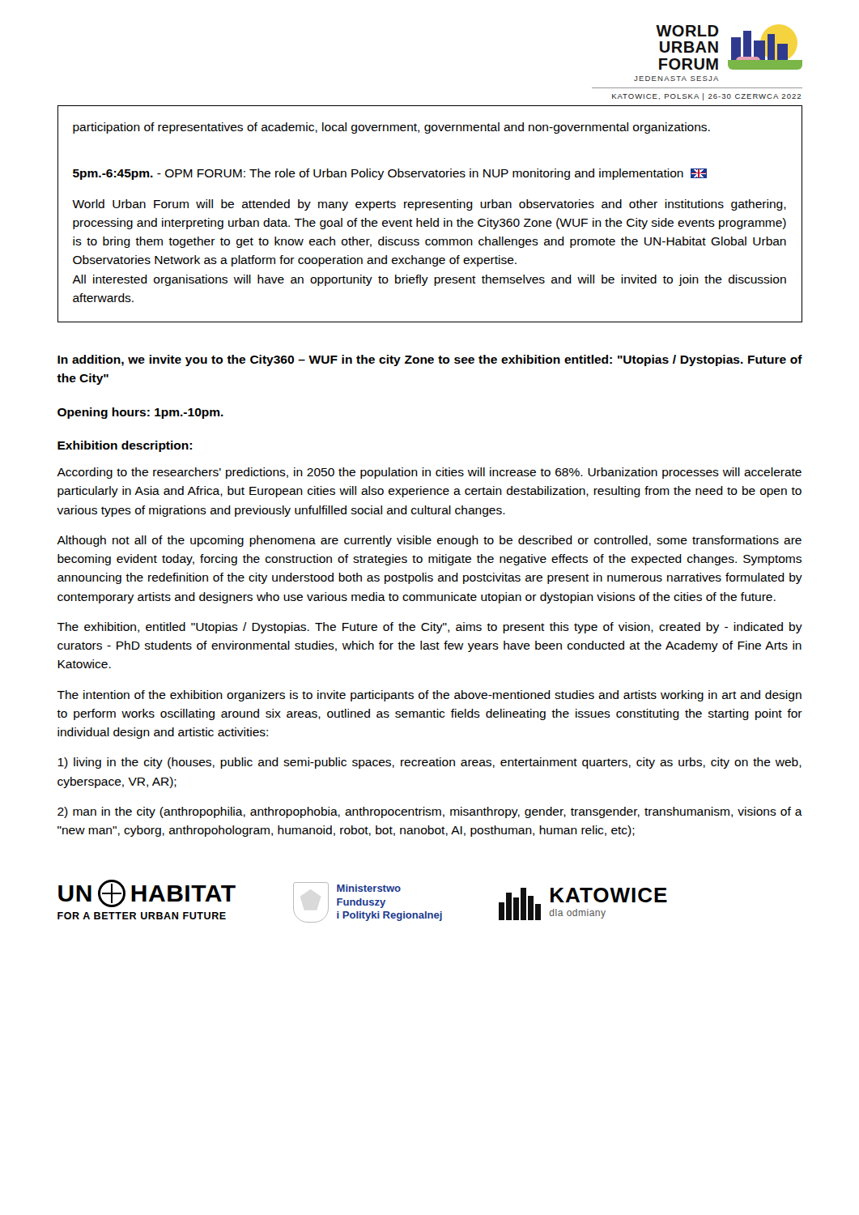WORLD URBAN FORUM JEDENASTA SESJA
KATOWICE, POLSKA | 26-30 CZERWCA 2022
participation of representatives of academic, local government, governmental and non-governmental organizations.
5pm.-6:45pm. - OPM FORUM: The role of Urban Policy Observatories in NUP monitoring and implementation
World Urban Forum will be attended by many experts representing urban observatories and other institutions gathering, processing and interpreting urban data. The goal of the event held in the City360 Zone (WUF in the City side events programme) is to bring them together to get to know each other, discuss common challenges and promote the UN-Habitat Global Urban Observatories Network as a platform for cooperation and exchange of expertise.
All interested organisations will have an opportunity to briefly present themselves and will be invited to join the discussion afterwards.
In addition, we invite you to the City360 – WUF in the city Zone to see the exhibition entitled: "Utopias / Dystopias. Future of the City"
Opening hours: 1pm.-10pm.
Exhibition description:
According to the researchers' predictions, in 2050 the population in cities will increase to 68%. Urbanization processes will accelerate particularly in Asia and Africa, but European cities will also experience a certain destabilization, resulting from the need to be open to various types of migrations and previously unfulfilled social and cultural changes.
Although not all of the upcoming phenomena are currently visible enough to be described or controlled, some transformations are becoming evident today, forcing the construction of strategies to mitigate the negative effects of the expected changes. Symptoms announcing the redefinition of the city understood both as postpolis and postcivitas are present in numerous narratives formulated by contemporary artists and designers who use various media to communicate utopian or dystopian visions of the cities of the future.
The exhibition, entitled "Utopias / Dystopias. The Future of the City", aims to present this type of vision, created by - indicated by curators - PhD students of environmental studies, which for the last few years have been conducted at the Academy of Fine Arts in Katowice.
The intention of the exhibition organizers is to invite participants of the above-mentioned studies and artists working in art and design to perform works oscillating around six areas, outlined as semantic fields delineating the issues constituting the starting point for individual design and artistic activities:
1) living in the city (houses, public and semi-public spaces, recreation areas, entertainment quarters, city as urbs, city on the web, cyberspace, VR, AR);
2) man in the city (anthropophilia, anthropophobia, anthropocentrism, misanthropy, gender, transgender, transhumanism, visions of a "new man", cyborg, anthropohologram, humanoid, robot, bot, nanobot, AI, posthuman, human relic, etc);
UN HABITAT
FOR A BETTER URBAN FUTURE
Ministerstwo
Funduszy
i Polityki Regionalnej
KATOWICE
dla odmiany